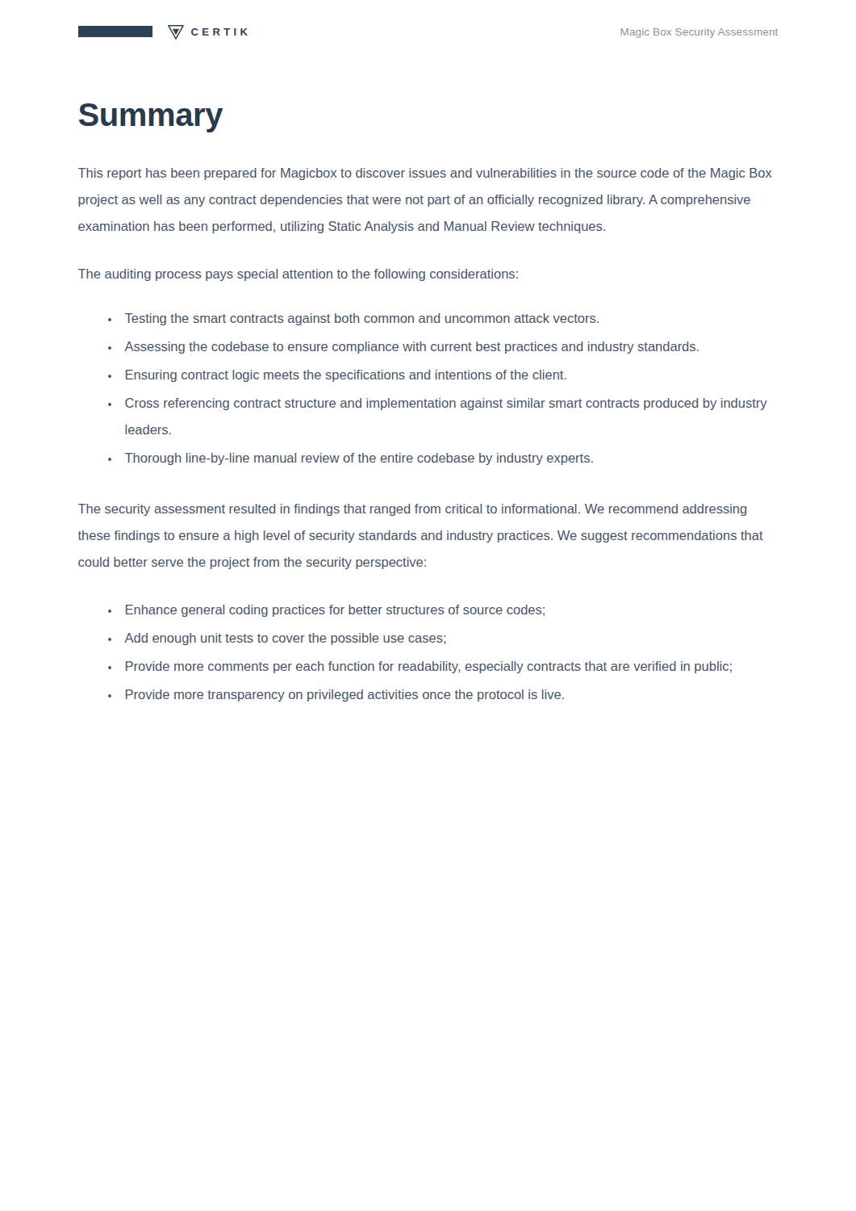Certik
Magic Box Security Assessment
Summary
This report has been prepared for Magicbox to discover issues and vulnerabilities in the source code of the Magic Box project as well as any contract dependencies that were not part of an officially recognized library. A comprehensive examination has been performed, utilizing Static Analysis and Manual Review techniques.
The auditing process pays special attention to the following considerations:
Testing the smart contracts against both common and uncommon attack vectors.
Assessing the codebase to ensure compliance with current best practices and industry standards.
Ensuring contract logic meets the specifications and intentions of the client.
Cross referencing contract structure and implementation against similar smart contracts produced by industry leaders.
Thorough line-by-line manual review of the entire codebase by industry experts.
The security assessment resulted in findings that ranged from critical to informational. We recommend addressing these findings to ensure a high level of security standards and industry practices. We suggest recommendations that could better serve the project from the security perspective:
Enhance general coding practices for better structures of source codes;
Add enough unit tests to cover the possible use cases;
Provide more comments per each function for readability, especially contracts that are verified in public;
Provide more transparency on privileged activities once the protocol is live.